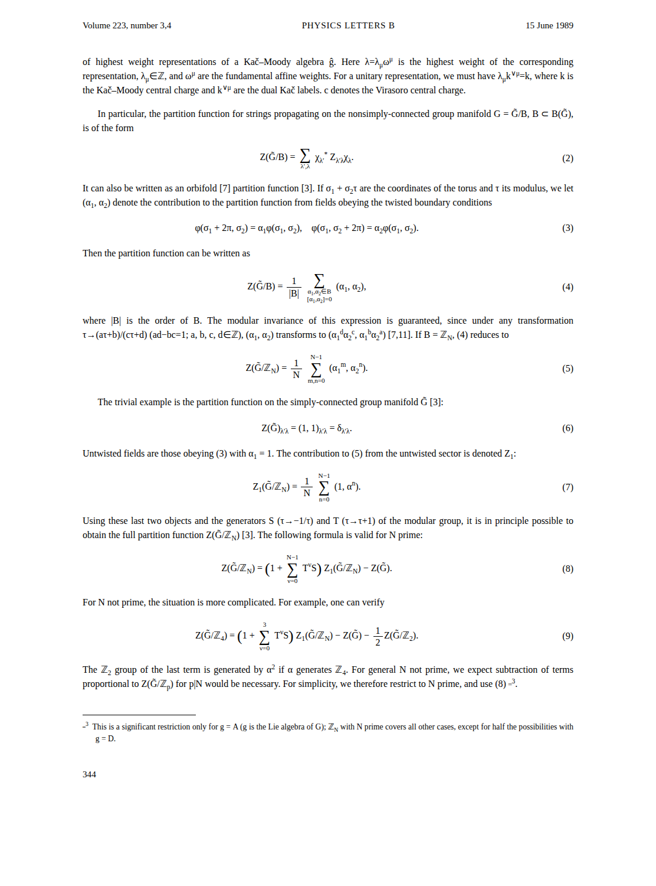Volume 223, number 3,4
PHYSICS LETTERS B
15 June 1989
of highest weight representations of a Kač–Moody algebra ĝ. Here λ=λμωμ is the highest weight of the corresponding representation, λμ∈ℤ, and ωμ are the fundamental affine weights. For a unitary representation, we must have λμk∨μ=k, where k is the Kač–Moody central charge and k∨μ are the dual Kač labels. c denotes the Virasoro central charge.
In particular, the partition function for strings propagating on the nonsimply-connected group manifold G = G̃/B, B ⊂ B(G̃), is of the form
Z(G̃/B) = ∑λ′,λ χλ′* Zλ′λχλ.
(2)
It can also be written as an orbifold [7] partition function [3]. If σ1 + σ2τ are the coordinates of the torus and τ its modulus, we let (α1, α2) denote the contribution to the partition function from fields obeying the twisted boundary conditions
φ(σ1 + 2π, σ2) = α1φ(σ1, σ2), φ(σ1, σ2 + 2π) = α2φ(σ1, σ2).
(3)
Then the partition function can be written as
Z(G̃/B) = 1|B| ∑α1,α2∈B
[α1,α2]=0 (α1, α2),
(4)
where |B| is the order of B. The modular invariance of this expression is guaranteed, since under any transformation τ→(aτ+b)/(cτ+d) (ad−bc=1; a, b, c, d∈ℤ), (α1, α2) transforms to (α1dα2c, α1bα2a) [7,11]. If B = ℤN, (4) reduces to
Z(G̃/ℤN) = 1 N N−1∑m,n=0 (α1m, α2n).
(5)
The trivial example is the partition function on the simply-connected group manifold G̃ [3]:
Z(G̃)λ′λ = (1, 1)λ′λ = δλ′λ.
(6)
Untwisted fields are those obeying (3) with α1 = 1. The contribution to (5) from the untwisted sector is denoted Z1:
Z1(G̃/ℤN) = 1 N N−1∑n=0 (1, αn).
(7)
Using these last two objects and the generators S (τ→−1/τ) and T (τ→τ+1) of the modular group, it is in principle possible to obtain the full partition function Z(G̃/ℤN) [3]. The following formula is valid for N prime:
Z(G̃/ℤN) = (1 + N−1∑ν=0 TνS) Z1(G̃/ℤN) − Z(G̃).
(8)
For N not prime, the situation is more complicated. For example, one can verify
Z(G̃/ℤ4) = (1 + 3∑ν=0 TνS) Z1(G̃/ℤN) − Z(G̃) − 12 Z(G̃/ℤ2).
(9)
The ℤ2 group of the last term is generated by α2 if α generates ℤ4. For general N not prime, we expect subtraction of terms proportional to Z(G̃/ℤp) for p|N would be necessary. For simplicity, we therefore restrict to N prime, and use (8) ‗3.
‗3 This is a significant restriction only for g = A (g is the Lie algebra of G); ℤN with N prime covers all other cases, except for half the possibilities with g = D.
344